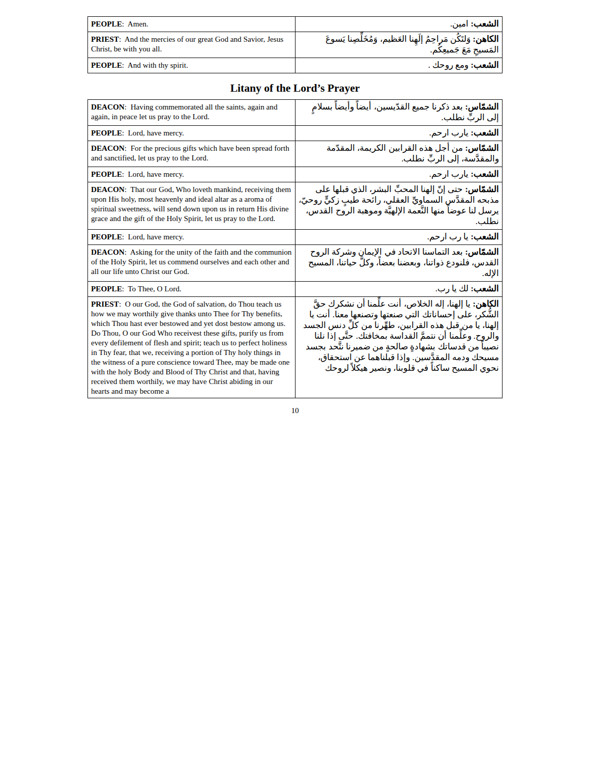| PEOPLE : Amen. | الشعب: امين. |
| PRIEST : And the mercies of our great God and Savior, Jesus Christ, be with you all. | الكاهن: وَلتَكُن مَراحِمُ إلَهِنا العَظيم، وَمُخَلِّصِنا يَسوعَ المَسيحِ مَعَ جَميعِكُم. |
| PEOPLE : And with thy spirit. | الشعب: ومع روحك . |
Litany of the Lord’s Prayer
| DEACON : Having commemorated all the saints, again and again, in peace let us pray to the Lord. | الشمّاس: بعد ذكرنا جميع القدّيسين، أيضاً وأيضاً بسلامٍ إلى الربِّ نطلب. |
| PEOPLE : Lord, have mercy. | الشعب: يارب ارحم. |
| DEACON : For the precious gifts which have been spread forth and sanctified, let us pray to the Lord. | الشمّاس: من أجل هذه القرابين الكريمة، المقدّمة والمقدَّسة، إلى الربِّ نطلب. |
| PEOPLE : Lord, have mercy. | الشعب: يارب ارحم. |
| DEACON : That our God, Who loveth mankind, receiving them upon His holy, most heavenly and ideal altar as a aroma of spiritual sweetness, will send down upon us in return His divine grace and the gift of the Holy Spirit, let us pray to the Lord. | الشمّاس: حتى إنّ إلهنا المحبِّ البشر، الذي قبلها على مذبحه المقدَّس السماويِّ العقلي، رائحة طيبٍ زكيٍّ روحيّ، يرسل لنا عوضاً منها النَّعمة الإلهيَّة وموهبة الروح القدس، نطلب. |
| PEOPLE : Lord, have mercy. | الشعب: يا رب ارحم. |
| DEACON : Asking for the unity of the faith and the communion of the Holy Spirit, let us commend ourselves and each other and all our life unto Christ our God. | الشمّاس: بعد التماسنا الاتحاد في الإيمان وشركة الروح القدس، فلنودع ذواتنا، وبعضنا بعضاً، وكلَّ حياتنا، المسيح الإله. |
| PEOPLE : To Thee, O Lord. | الشعب: لك يا رب. |
| PRIEST : O our God, the God of salvation, do Thou teach us how we may worthily give thanks unto Thee for Thy benefits, which Thou hast ever bestowed and yet dost bestow among us. Do Thou, O our God Who receivest these gifts, purify us from every defilement of flesh and spirit; teach us to perfect holiness in Thy fear, that we, receiving a portion of Thy holy things in the witness of a pure conscience toward Thee, may be made one with the holy Body and Blood of Thy Christ and that, having received them worthily, we may have Christ abiding in our hearts and may become a | الكاهن: يا إلهنا، إله الخلاص، أنت علِّمنا أن نشكرك حقَّ الشُّكر، على إحساناتك التي صنعتها وتصنعها معنا. أنت يا إلهنا، يا من قبل هذه القرابين، طهِّرنا من كلِّ دنس الجسد والروح. وعلِّمنا أن نتممَّ القداسة بمخافتك. حتَّى إذا نلنا نصيباً من قدساتك بشهادةٍ صالحةٍ من ضميرنا نتَّحد بجسد مسيحك ودمه المقدَّسين. وإذا قبلناهما عن استحقاق، نحوي المسيح ساكناً في قلوبنا، ونصير هيكلاً لروحك |
10